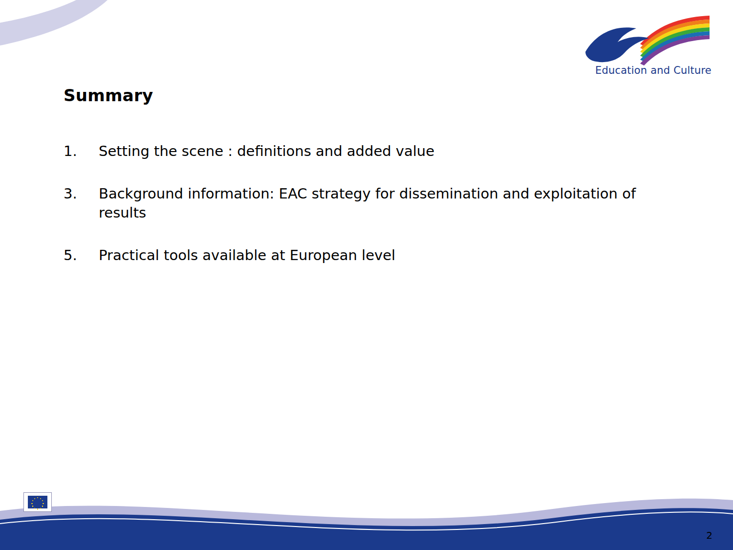Education and Culture
Summary
1. Setting the scene : definitions and added value
3. Background information: EAC strategy for dissemination and exploitation of results
5. Practical tools available at European level
2